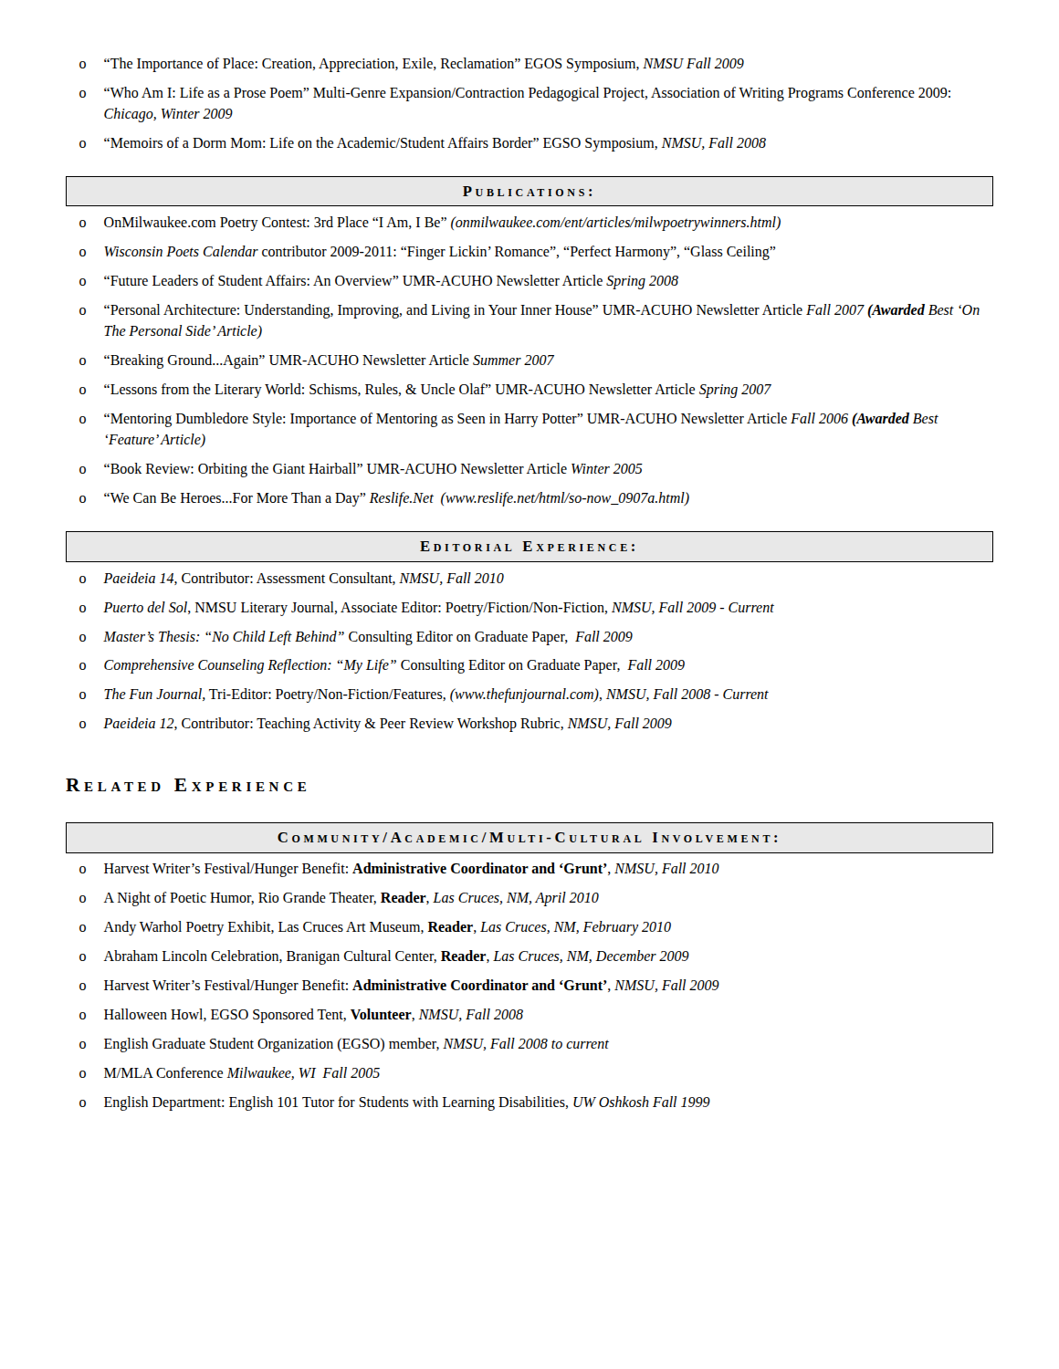“The Importance of Place: Creation, Appreciation, Exile, Reclamation” EGOS Symposium, NMSU Fall 2009
“Who Am I: Life as a Prose Poem” Multi-Genre Expansion/Contraction Pedagogical Project, Association of Writing Programs Conference 2009: Chicago, Winter 2009
“Memoirs of a Dorm Mom: Life on the Academic/Student Affairs Border” EGSO Symposium, NMSU, Fall 2008
Publications:
OnMilwaukee.com Poetry Contest: 3rd Place “I Am, I Be” (onmilwaukee.com/ent/articles/milwpoetrywinners.html)
Wisconsin Poets Calendar contributor 2009-2011: “Finger Lickin’ Romance”, “Perfect Harmony”, “Glass Ceiling”
“Future Leaders of Student Affairs: An Overview” UMR-ACUHO Newsletter Article Spring 2008
“Personal Architecture: Understanding, Improving, and Living in Your Inner House” UMR-ACUHO Newsletter Article Fall 2007 (Awarded Best ‘On The Personal Side’ Article)
“Breaking Ground...Again” UMR-ACUHO Newsletter Article Summer 2007
“Lessons from the Literary World: Schisms, Rules, & Uncle Olaf” UMR-ACUHO Newsletter Article Spring 2007
“Mentoring Dumbledore Style: Importance of Mentoring as Seen in Harry Potter” UMR-ACUHO Newsletter Article Fall 2006 (Awarded Best ‘Feature’ Article)
“Book Review: Orbiting the Giant Hairball” UMR-ACUHO Newsletter Article Winter 2005
“We Can Be Heroes...For More Than a Day” Reslife.Net (www.reslife.net/html/so-now_0907a.html)
Editorial Experience:
Paeideia 14, Contributor: Assessment Consultant, NMSU, Fall 2010
Puerto del Sol, NMSU Literary Journal, Associate Editor: Poetry/Fiction/Non-Fiction, NMSU, Fall 2009 - Current
Master’s Thesis: “No Child Left Behind” Consulting Editor on Graduate Paper, Fall 2009
Comprehensive Counseling Reflection: “My Life” Consulting Editor on Graduate Paper, Fall 2009
The Fun Journal, Tri-Editor: Poetry/Non-Fiction/Features, (www.thefunjournal.com), NMSU, Fall 2008 - Current
Paeideia 12, Contributor: Teaching Activity & Peer Review Workshop Rubric, NMSU, Fall 2009
Related Experience
Community/Academic/Multi-Cultural Involvement:
Harvest Writer’s Festival/Hunger Benefit: Administrative Coordinator and ‘Grunt’, NMSU, Fall 2010
A Night of Poetic Humor, Rio Grande Theater, Reader, Las Cruces, NM, April 2010
Andy Warhol Poetry Exhibit, Las Cruces Art Museum, Reader, Las Cruces, NM, February 2010
Abraham Lincoln Celebration, Branigan Cultural Center, Reader, Las Cruces, NM, December 2009
Harvest Writer’s Festival/Hunger Benefit: Administrative Coordinator and ‘Grunt’, NMSU, Fall 2009
Halloween Howl, EGSO Sponsored Tent, Volunteer, NMSU, Fall 2008
English Graduate Student Organization (EGSO) member, NMSU, Fall 2008 to current
M/MLA Conference Milwaukee, WI Fall 2005
English Department: English 101 Tutor for Students with Learning Disabilities, UW Oshkosh Fall 1999